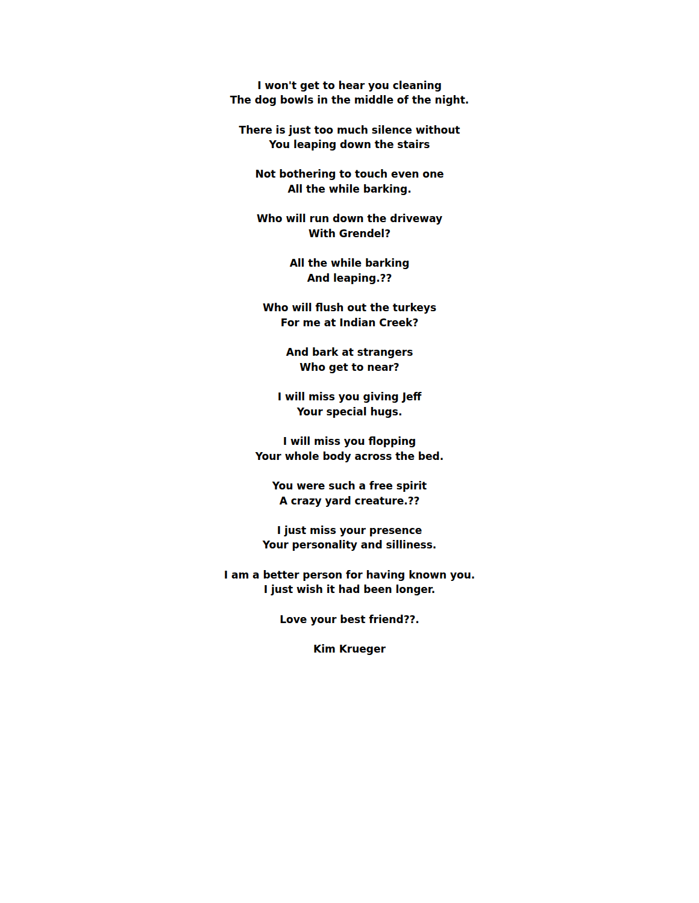I won't get to hear you cleaning
The dog bowls in the middle of the night.
There is just too much silence without
You leaping down the stairs
Not bothering to touch even one
All the while barking.
Who will run down the driveway
With Grendel?
All the while barking
And leaping.??
Who will flush out the turkeys
For me at Indian Creek?
And bark at strangers
Who get to near?
I will miss you giving Jeff
Your special hugs.
I will miss you flopping
Your whole body across the bed.
You were such a free spirit
A crazy yard creature.??
I just miss your presence
Your personality and silliness.
I am a better person for having known you.
I just wish it had been longer.
Love your best friend??.
Kim Krueger